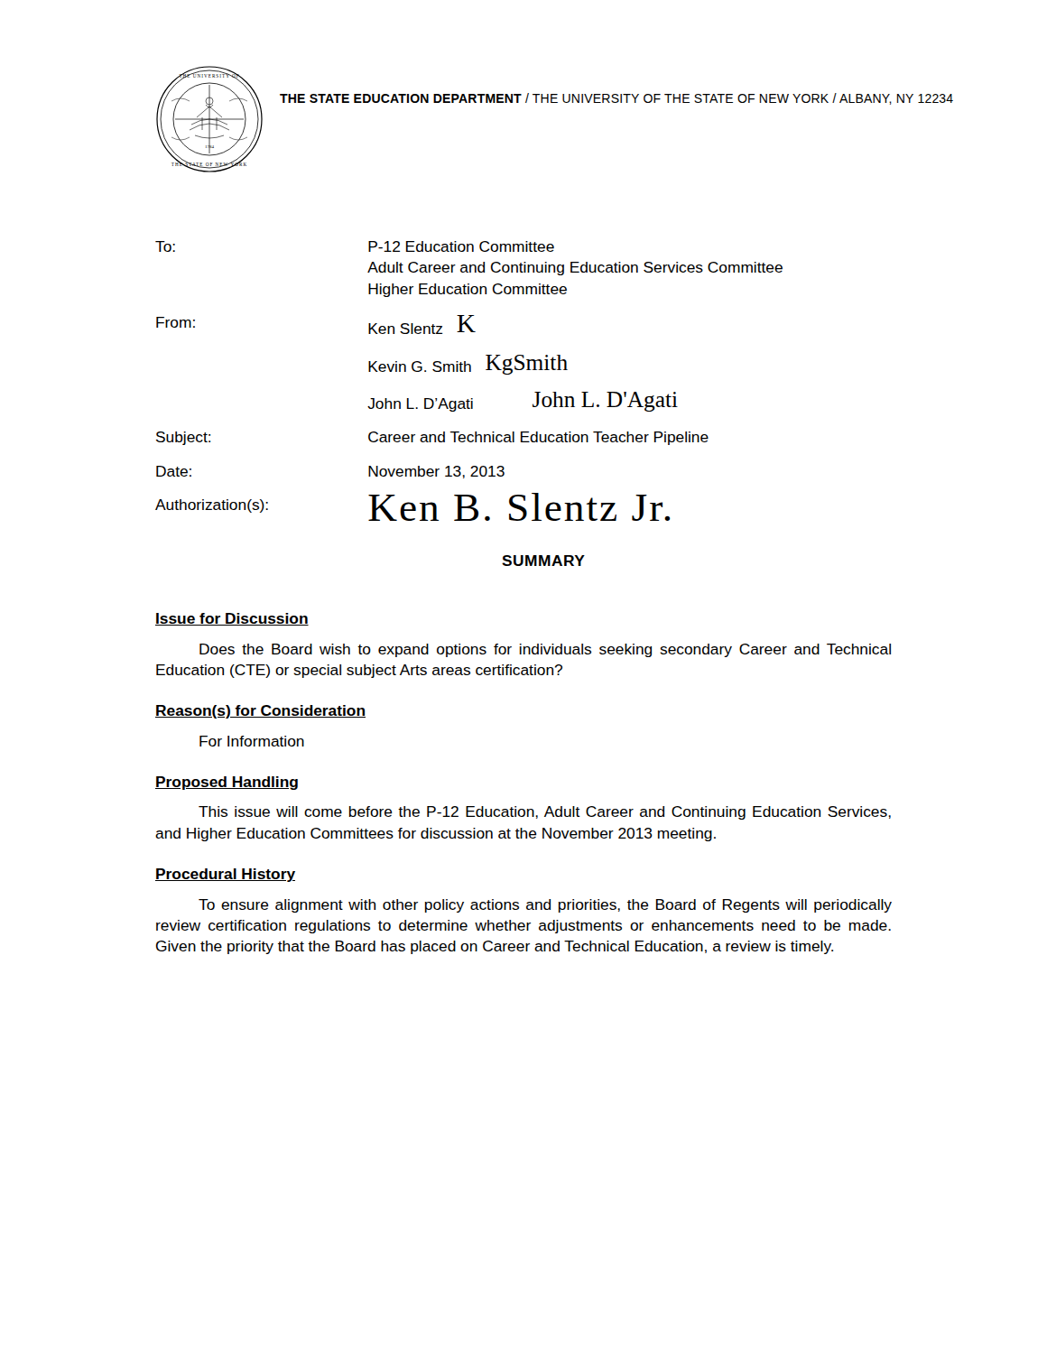THE UNIVERSITY OF THE STATE OF NEW YORK 1784
THE STATE EDUCATION DEPARTMENT / THE UNIVERSITY OF THE STATE OF NEW YORK / ALBANY, NY 12234
| To: | P-12 Education Committee Adult Career and Continuing Education Services Committee Higher Education Committee |
| From: | Ken Slentz K |
| | Kevin G. Smith KgSmith |
| | John L. D’Agati John L. D'Agati |
| Subject: | Career and Technical Education Teacher Pipeline |
| Date: | November 13, 2013 |
| Authorization(s): | Ken B. Slentz Jr. SUMMARY |
Issue for Discussion
Does the Board wish to expand options for individuals seeking secondary Career and Technical Education (CTE) or special subject Arts areas certification?
Reason(s) for Consideration
For Information
Proposed Handling
This issue will come before the P-12 Education, Adult Career and Continuing Education Services, and Higher Education Committees for discussion at the November 2013 meeting.
Procedural History
To ensure alignment with other policy actions and priorities, the Board of Regents will periodically review certification regulations to determine whether adjustments or enhancements need to be made. Given the priority that the Board has placed on Career and Technical Education, a review is timely.